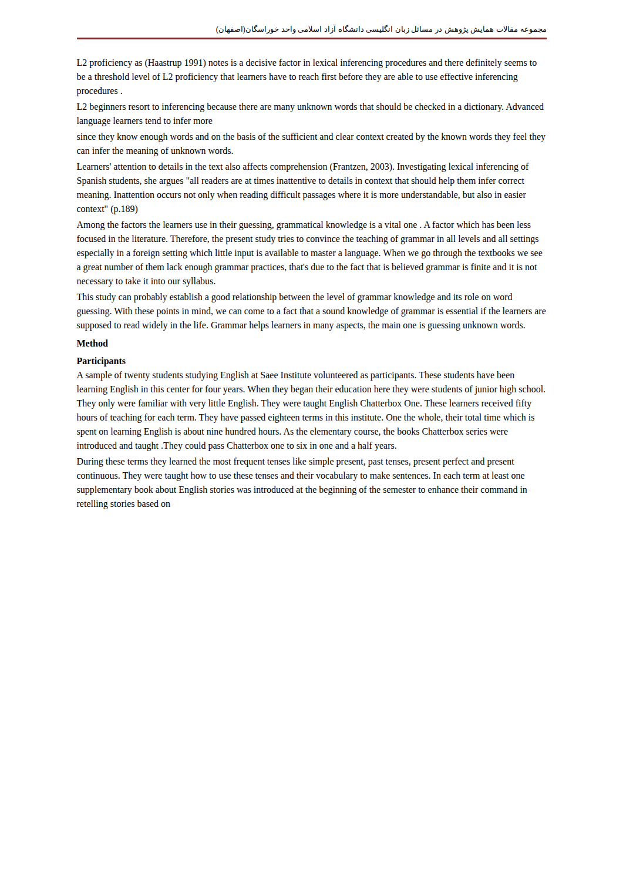مجموعه مقالات همایش پژوهش در مسائل زبان انگلیسی دانشگاه آزاد اسلامی واحد خوراسگان(اصفهان)
L2 proficiency as (Haastrup 1991) notes is a decisive factor in lexical inferencing procedures and there definitely seems to be a threshold level of L2 proficiency that learners have to reach first before they are able to use effective inferencing procedures .
L2 beginners resort to inferencing because there are many unknown words that should be checked in a dictionary. Advanced language learners tend to infer more
since they know enough words and on the basis of the sufficient and clear context created by the known words they feel they can infer the meaning of unknown words.
Learners' attention to details in the text also affects comprehension (Frantzen, 2003). Investigating lexical inferencing of Spanish students, she argues "all readers are at times inattentive to details in context that should help them infer correct meaning. Inattention occurs not only when reading difficult passages where it is more understandable, but also in easier context" (p.189)
Among the factors the learners use in their guessing, grammatical knowledge is a vital one . A factor which has been less focused in the literature. Therefore, the present study tries to convince the teaching of grammar in all levels and all settings especially in a foreign setting which little input is available to master a language. When we go through the textbooks we see a great number of them lack enough grammar practices, that's due to the fact that is believed grammar is finite and it is not necessary to take it into our syllabus.
This study can probably establish a good relationship between the level of grammar knowledge and its role on word guessing. With these points in mind, we can come to a fact that a sound knowledge of grammar is essential if the learners are supposed to read widely in the life. Grammar helps learners in many aspects, the main one is guessing unknown words.
Method
Participants
A sample of twenty students studying English at Saee Institute volunteered as participants. These students have been learning English in this center for four years. When they began their education here they were students of junior high school. They only were familiar with very little English. They were taught English Chatterbox One. These learners received fifty hours of teaching for each term. They have passed eighteen terms in this institute. One the whole, their total time which is spent on learning English is about nine hundred hours. As the elementary course, the books Chatterbox series were introduced and taught .They could pass Chatterbox one to six in one and a half years.
During these terms they learned the most frequent tenses like simple present, past tenses, present perfect and present continuous. They were taught how to use these tenses and their vocabulary to make sentences. In each term at least one supplementary book about English stories was introduced at the beginning of the semester to enhance their command in retelling stories based on